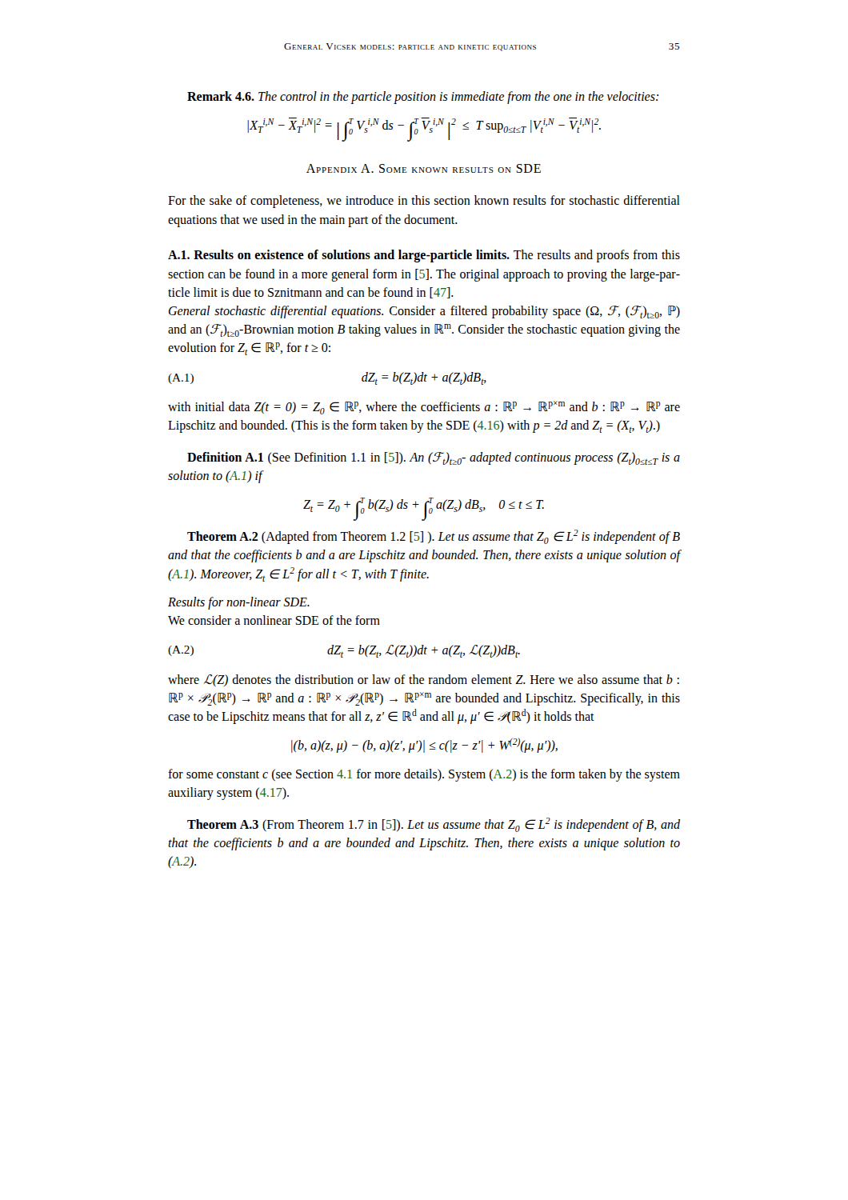General Vicsek models: particle and kinetic equations 35
Remark 4.6. The control in the particle position is immediate from the one in the velocities:
|XTi,N − XTi,N|2 = | ∫T 0 Vsi,N ds − ∫T 0 Vsi,N |2 ≤ T sup0≤t≤T |Vti,N − Vti,N|2.
Appendix A. Some known results on SDE
For the sake of completeness, we introduce in this section known results for stochastic differential equations that we used in the main part of the document.
A.1. Results on existence of solutions and large-particle limits.
The results and proofs from this section can be found in a more general form in [5]. The original approach to proving the large-particle limit is due to Sznitmann and can be found in [47].
General stochastic differential equations. Consider a filtered probability space (Ω, ℱ, (ℱt)t≥0, ℙ) and an (ℱt)t≥0-Brownian motion B taking values in ℝm. Consider the stochastic equation giving the evolution for Zt ∈ ℝp, for t ≥ 0:
(A.1) dZt = b(Zt)dt + a(Zt)dBt,
with initial data Z(t = 0) = Z0 ∈ ℝp, where the coefficients a : ℝp → ℝp×m and b : ℝp → ℝp are Lipschitz and bounded. (This is the form taken by the SDE (4.16) with p = 2d and Zt = (Xt, Vt).)
Definition A.1 (See Definition 1.1 in [5]). An (ℱt)t≥0- adapted continuous process (Zt)0≤t≤T is a solution to (A.1) if
Zt = Z0 + ∫T 0 b(Zs) ds + ∫T 0 a(Zs) dBs, 0 ≤ t ≤ T.
Theorem A.2 (Adapted from Theorem 1.2 [5] ). Let us assume that Z0 ∈ L2 is independent of B and that the coefficients b and a are Lipschitz and bounded. Then, there exists a unique solution of (A.1). Moreover, Zt ∈ L2 for all t < T, with T finite.
Results for non-linear SDE.
We consider a nonlinear SDE of the form
(A.2) dZt = b(Zt, ℒ(Zt))dt + a(Zt, ℒ(Zt))dBt.
where ℒ(Z) denotes the distribution or law of the random element Z. Here we also assume that b : ℝp × 𝒫2(ℝp) → ℝp and a : ℝp × 𝒫2(ℝp) → ℝp×m are bounded and Lipschitz. Specifically, in this case to be Lipschitz means that for all z, z′ ∈ ℝd and all μ, μ′ ∈ 𝒫(ℝd) it holds that
|(b, a)(z, μ) − (b, a)(z′, μ′)| ≤ c(|z − z′| + W(2)(μ, μ′)),
for some constant c (see Section 4.1 for more details). System (A.2) is the form taken by the system auxiliary system (4.17).
Theorem A.3 (From Theorem 1.7 in [5]). Let us assume that Z0 ∈ L2 is independent of B, and that the coefficients b and a are bounded and Lipschitz. Then, there exists a unique solution to (A.2).